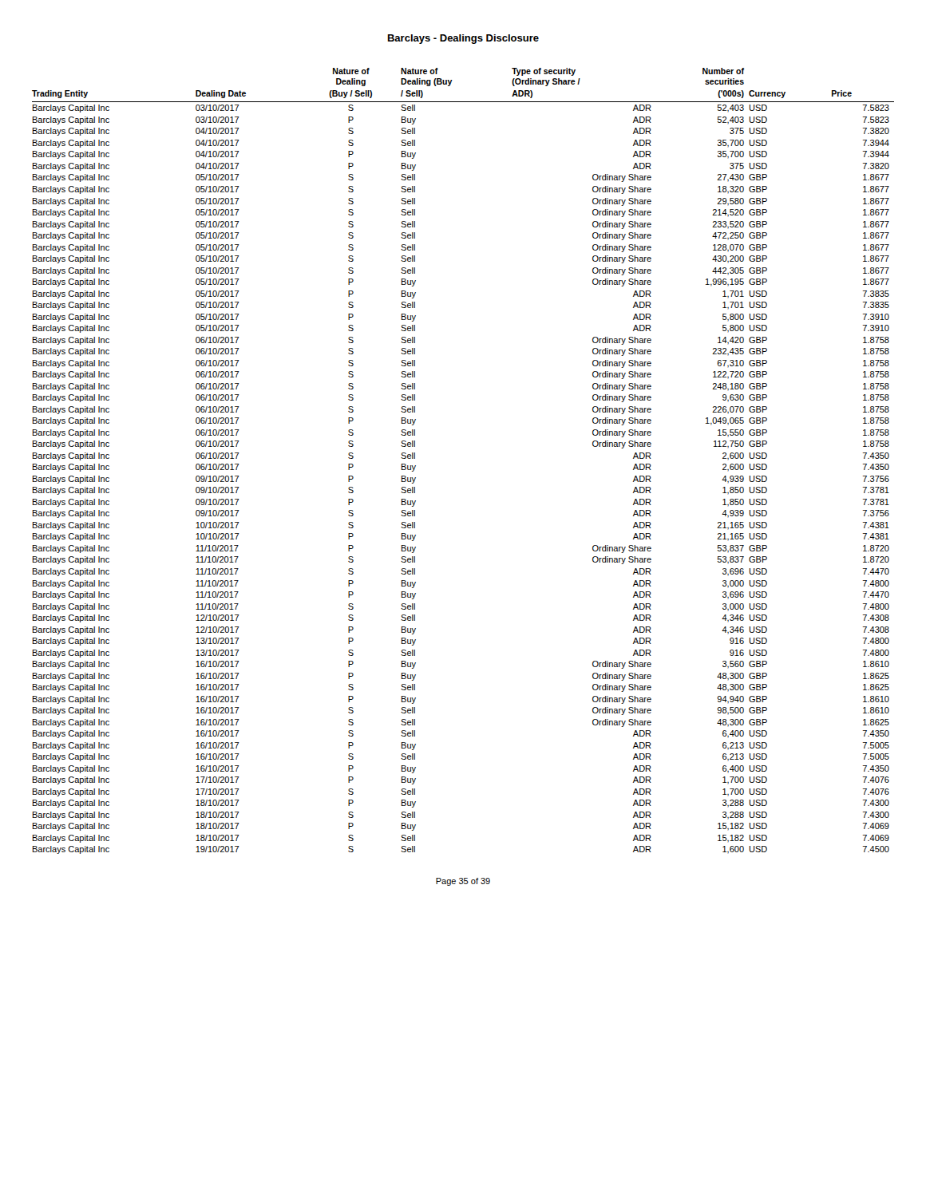Barclays - Dealings Disclosure
| | | Nature of Dealing | Nature of Dealing (Buy | Type of security (Ordinary Share / | Number of securities | | |
| --- | --- | --- | --- | --- | --- | --- | --- |
| Trading Entity | Dealing Date | (Buy / Sell) | / Sell) | ADR) | ('000s) | Currency | Price |
| Barclays Capital Inc | 03/10/2017 | S | Sell | ADR | 52,403 | USD | 7.5823 |
| Barclays Capital Inc | 03/10/2017 | P | Buy | ADR | 52,403 | USD | 7.5823 |
| Barclays Capital Inc | 04/10/2017 | S | Sell | ADR | 375 | USD | 7.3820 |
| Barclays Capital Inc | 04/10/2017 | S | Sell | ADR | 35,700 | USD | 7.3944 |
| Barclays Capital Inc | 04/10/2017 | P | Buy | ADR | 35,700 | USD | 7.3944 |
| Barclays Capital Inc | 04/10/2017 | P | Buy | ADR | 375 | USD | 7.3820 |
| Barclays Capital Inc | 05/10/2017 | S | Sell | Ordinary Share | 27,430 | GBP | 1.8677 |
| Barclays Capital Inc | 05/10/2017 | S | Sell | Ordinary Share | 18,320 | GBP | 1.8677 |
| Barclays Capital Inc | 05/10/2017 | S | Sell | Ordinary Share | 29,580 | GBP | 1.8677 |
| Barclays Capital Inc | 05/10/2017 | S | Sell | Ordinary Share | 214,520 | GBP | 1.8677 |
| Barclays Capital Inc | 05/10/2017 | S | Sell | Ordinary Share | 233,520 | GBP | 1.8677 |
| Barclays Capital Inc | 05/10/2017 | S | Sell | Ordinary Share | 472,250 | GBP | 1.8677 |
| Barclays Capital Inc | 05/10/2017 | S | Sell | Ordinary Share | 128,070 | GBP | 1.8677 |
| Barclays Capital Inc | 05/10/2017 | S | Sell | Ordinary Share | 430,200 | GBP | 1.8677 |
| Barclays Capital Inc | 05/10/2017 | S | Sell | Ordinary Share | 442,305 | GBP | 1.8677 |
| Barclays Capital Inc | 05/10/2017 | P | Buy | Ordinary Share | 1,996,195 | GBP | 1.8677 |
| Barclays Capital Inc | 05/10/2017 | P | Buy | ADR | 1,701 | USD | 7.3835 |
| Barclays Capital Inc | 05/10/2017 | S | Sell | ADR | 1,701 | USD | 7.3835 |
| Barclays Capital Inc | 05/10/2017 | P | Buy | ADR | 5,800 | USD | 7.3910 |
| Barclays Capital Inc | 05/10/2017 | S | Sell | ADR | 5,800 | USD | 7.3910 |
| Barclays Capital Inc | 06/10/2017 | S | Sell | Ordinary Share | 14,420 | GBP | 1.8758 |
| Barclays Capital Inc | 06/10/2017 | S | Sell | Ordinary Share | 232,435 | GBP | 1.8758 |
| Barclays Capital Inc | 06/10/2017 | S | Sell | Ordinary Share | 67,310 | GBP | 1.8758 |
| Barclays Capital Inc | 06/10/2017 | S | Sell | Ordinary Share | 122,720 | GBP | 1.8758 |
| Barclays Capital Inc | 06/10/2017 | S | Sell | Ordinary Share | 248,180 | GBP | 1.8758 |
| Barclays Capital Inc | 06/10/2017 | S | Sell | Ordinary Share | 9,630 | GBP | 1.8758 |
| Barclays Capital Inc | 06/10/2017 | S | Sell | Ordinary Share | 226,070 | GBP | 1.8758 |
| Barclays Capital Inc | 06/10/2017 | P | Buy | Ordinary Share | 1,049,065 | GBP | 1.8758 |
| Barclays Capital Inc | 06/10/2017 | S | Sell | Ordinary Share | 15,550 | GBP | 1.8758 |
| Barclays Capital Inc | 06/10/2017 | S | Sell | Ordinary Share | 112,750 | GBP | 1.8758 |
| Barclays Capital Inc | 06/10/2017 | S | Sell | ADR | 2,600 | USD | 7.4350 |
| Barclays Capital Inc | 06/10/2017 | P | Buy | ADR | 2,600 | USD | 7.4350 |
| Barclays Capital Inc | 09/10/2017 | P | Buy | ADR | 4,939 | USD | 7.3756 |
| Barclays Capital Inc | 09/10/2017 | S | Sell | ADR | 1,850 | USD | 7.3781 |
| Barclays Capital Inc | 09/10/2017 | P | Buy | ADR | 1,850 | USD | 7.3781 |
| Barclays Capital Inc | 09/10/2017 | S | Sell | ADR | 4,939 | USD | 7.3756 |
| Barclays Capital Inc | 10/10/2017 | S | Sell | ADR | 21,165 | USD | 7.4381 |
| Barclays Capital Inc | 10/10/2017 | P | Buy | ADR | 21,165 | USD | 7.4381 |
| Barclays Capital Inc | 11/10/2017 | P | Buy | Ordinary Share | 53,837 | GBP | 1.8720 |
| Barclays Capital Inc | 11/10/2017 | S | Sell | Ordinary Share | 53,837 | GBP | 1.8720 |
| Barclays Capital Inc | 11/10/2017 | S | Sell | ADR | 3,696 | USD | 7.4470 |
| Barclays Capital Inc | 11/10/2017 | P | Buy | ADR | 3,000 | USD | 7.4800 |
| Barclays Capital Inc | 11/10/2017 | P | Buy | ADR | 3,696 | USD | 7.4470 |
| Barclays Capital Inc | 11/10/2017 | S | Sell | ADR | 3,000 | USD | 7.4800 |
| Barclays Capital Inc | 12/10/2017 | S | Sell | ADR | 4,346 | USD | 7.4308 |
| Barclays Capital Inc | 12/10/2017 | P | Buy | ADR | 4,346 | USD | 7.4308 |
| Barclays Capital Inc | 13/10/2017 | P | Buy | ADR | 916 | USD | 7.4800 |
| Barclays Capital Inc | 13/10/2017 | S | Sell | ADR | 916 | USD | 7.4800 |
| Barclays Capital Inc | 16/10/2017 | P | Buy | Ordinary Share | 3,560 | GBP | 1.8610 |
| Barclays Capital Inc | 16/10/2017 | P | Buy | Ordinary Share | 48,300 | GBP | 1.8625 |
| Barclays Capital Inc | 16/10/2017 | S | Sell | Ordinary Share | 48,300 | GBP | 1.8625 |
| Barclays Capital Inc | 16/10/2017 | P | Buy | Ordinary Share | 94,940 | GBP | 1.8610 |
| Barclays Capital Inc | 16/10/2017 | S | Sell | Ordinary Share | 98,500 | GBP | 1.8610 |
| Barclays Capital Inc | 16/10/2017 | S | Sell | Ordinary Share | 48,300 | GBP | 1.8625 |
| Barclays Capital Inc | 16/10/2017 | S | Sell | ADR | 6,400 | USD | 7.4350 |
| Barclays Capital Inc | 16/10/2017 | P | Buy | ADR | 6,213 | USD | 7.5005 |
| Barclays Capital Inc | 16/10/2017 | S | Sell | ADR | 6,213 | USD | 7.5005 |
| Barclays Capital Inc | 16/10/2017 | P | Buy | ADR | 6,400 | USD | 7.4350 |
| Barclays Capital Inc | 17/10/2017 | P | Buy | ADR | 1,700 | USD | 7.4076 |
| Barclays Capital Inc | 17/10/2017 | S | Sell | ADR | 1,700 | USD | 7.4076 |
| Barclays Capital Inc | 18/10/2017 | P | Buy | ADR | 3,288 | USD | 7.4300 |
| Barclays Capital Inc | 18/10/2017 | S | Sell | ADR | 3,288 | USD | 7.4300 |
| Barclays Capital Inc | 18/10/2017 | P | Buy | ADR | 15,182 | USD | 7.4069 |
| Barclays Capital Inc | 18/10/2017 | S | Sell | ADR | 15,182 | USD | 7.4069 |
| Barclays Capital Inc | 19/10/2017 | S | Sell | ADR | 1,600 | USD | 7.4500 |
Page 35 of 39